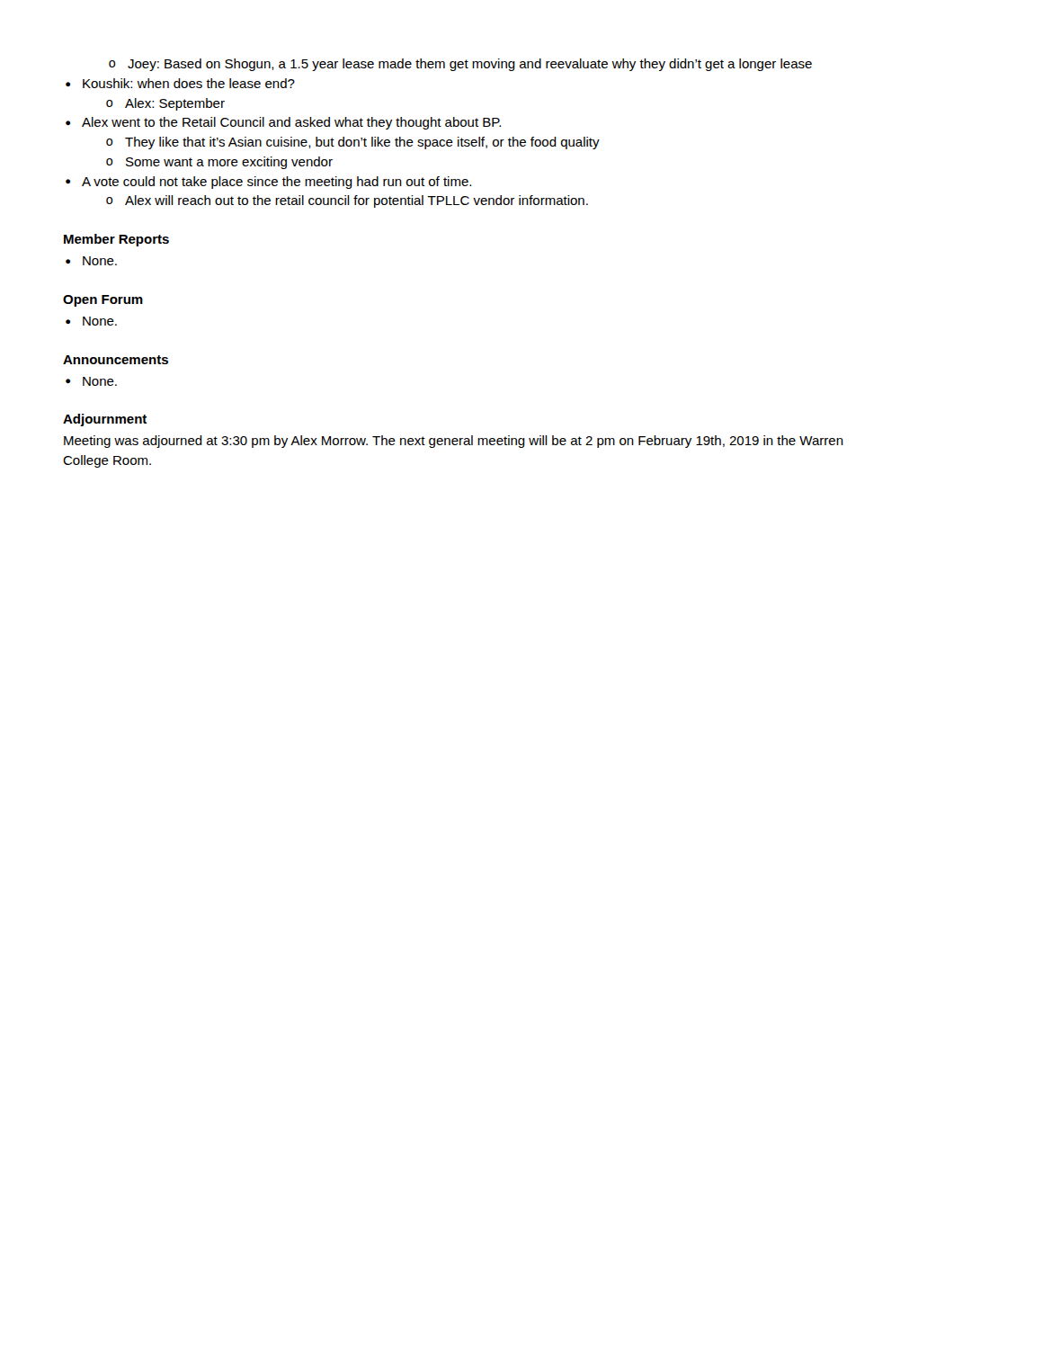Joey: Based on Shogun, a 1.5 year lease made them get moving and reevaluate why they didn’t get a longer lease
Koushik: when does the lease end?
Alex: September
Alex went to the Retail Council and asked what they thought about BP.
They like that it’s Asian cuisine, but don’t like the space itself, or the food quality
Some want a more exciting vendor
A vote could not take place since the meeting had run out of time.
Alex will reach out to the retail council for potential TPLLC vendor information.
Member Reports
None.
Open Forum
None.
Announcements
None.
Adjournment
Meeting was adjourned at 3:30 pm by Alex Morrow. The next general meeting will be at 2 pm on February 19th, 2019 in the Warren College Room.